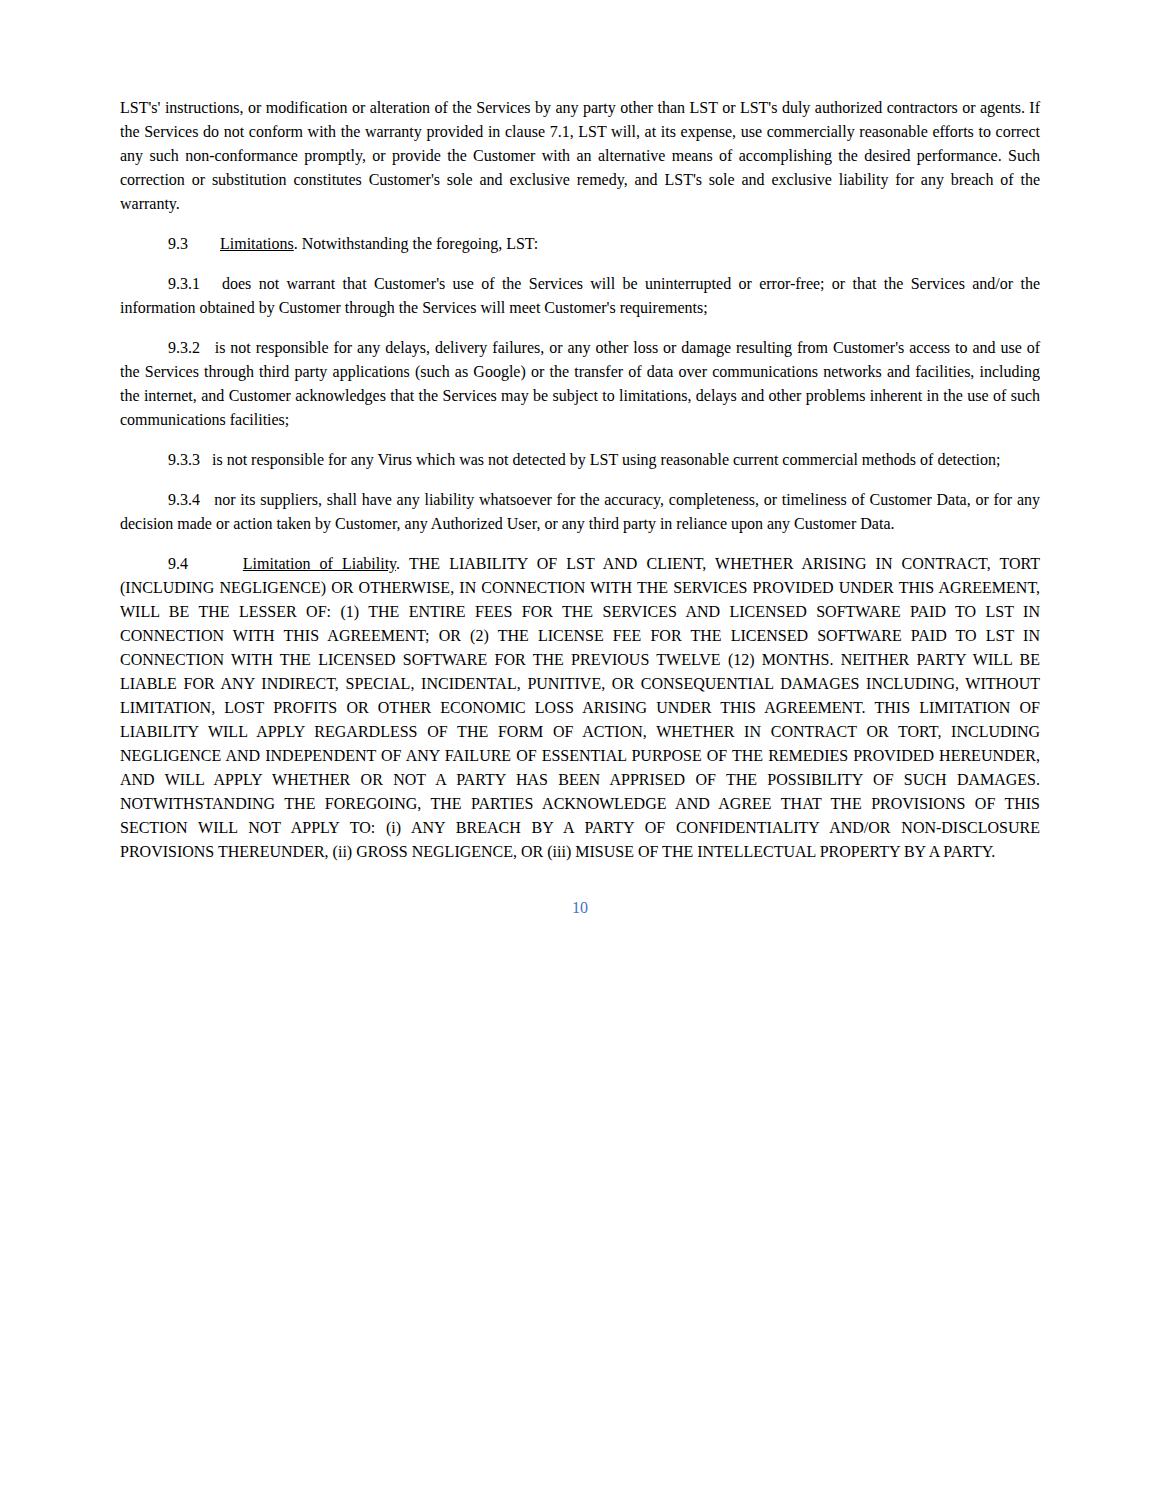LST's' instructions, or modification or alteration of the Services by any party other than LST or LST's duly authorized contractors or agents. If the Services do not conform with the warranty provided in clause 7.1, LST will, at its expense, use commercially reasonable efforts to correct any such non-conformance promptly, or provide the Customer with an alternative means of accomplishing the desired performance. Such correction or substitution constitutes Customer's sole and exclusive remedy, and LST's sole and exclusive liability for any breach of the warranty.
9.3 Limitations. Notwithstanding the foregoing, LST:
9.3.1 does not warrant that Customer's use of the Services will be uninterrupted or error-free; or that the Services and/or the information obtained by Customer through the Services will meet Customer's requirements;
9.3.2 is not responsible for any delays, delivery failures, or any other loss or damage resulting from Customer's access to and use of the Services through third party applications (such as Google) or the transfer of data over communications networks and facilities, including the internet, and Customer acknowledges that the Services may be subject to limitations, delays and other problems inherent in the use of such communications facilities;
9.3.3 is not responsible for any Virus which was not detected by LST using reasonable current commercial methods of detection;
9.3.4 nor its suppliers, shall have any liability whatsoever for the accuracy, completeness, or timeliness of Customer Data, or for any decision made or action taken by Customer, any Authorized User, or any third party in reliance upon any Customer Data.
9.4 Limitation of Liability. THE LIABILITY OF LST AND CLIENT, WHETHER ARISING IN CONTRACT, TORT (INCLUDING NEGLIGENCE) OR OTHERWISE, IN CONNECTION WITH THE SERVICES PROVIDED UNDER THIS AGREEMENT, WILL BE THE LESSER OF: (1) THE ENTIRE FEES FOR THE SERVICES AND LICENSED SOFTWARE PAID TO LST IN CONNECTION WITH THIS AGREEMENT; OR (2) THE LICENSE FEE FOR THE LICENSED SOFTWARE PAID TO LST IN CONNECTION WITH THE LICENSED SOFTWARE FOR THE PREVIOUS TWELVE (12) MONTHS. NEITHER PARTY WILL BE LIABLE FOR ANY INDIRECT, SPECIAL, INCIDENTAL, PUNITIVE, OR CONSEQUENTIAL DAMAGES INCLUDING, WITHOUT LIMITATION, LOST PROFITS OR OTHER ECONOMIC LOSS ARISING UNDER THIS AGREEMENT. THIS LIMITATION OF LIABILITY WILL APPLY REGARDLESS OF THE FORM OF ACTION, WHETHER IN CONTRACT OR TORT, INCLUDING NEGLIGENCE AND INDEPENDENT OF ANY FAILURE OF ESSENTIAL PURPOSE OF THE REMEDIES PROVIDED HEREUNDER, AND WILL APPLY WHETHER OR NOT A PARTY HAS BEEN APPRISED OF THE POSSIBILITY OF SUCH DAMAGES. NOTWITHSTANDING THE FOREGOING, THE PARTIES ACKNOWLEDGE AND AGREE THAT THE PROVISIONS OF THIS SECTION WILL NOT APPLY TO: (i) ANY BREACH BY A PARTY OF CONFIDENTIALITY AND/OR NON-DISCLOSURE PROVISIONS THEREUNDER, (ii) GROSS NEGLIGENCE, OR (iii) MISUSE OF THE INTELLECTUAL PROPERTY BY A PARTY.
10